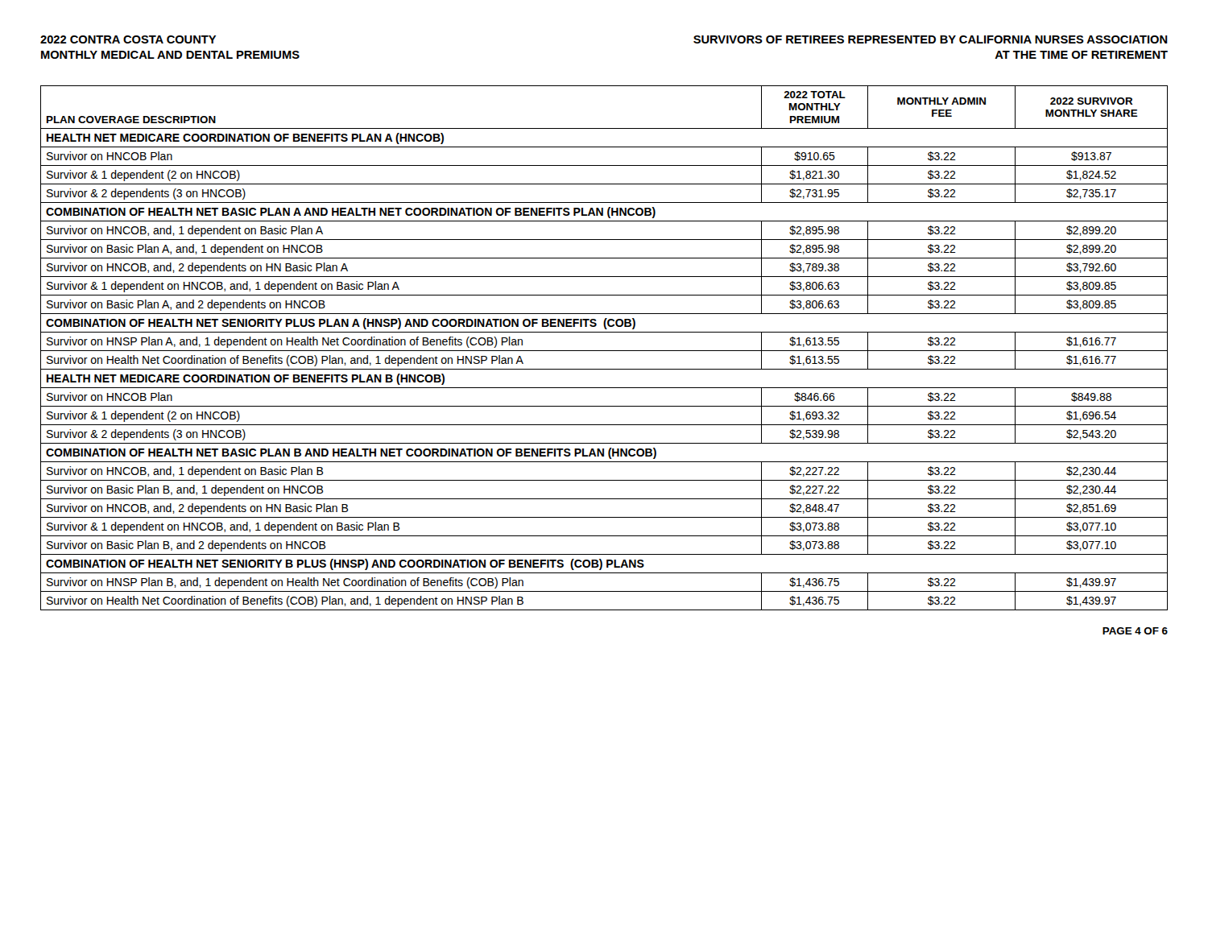2022 CONTRA COSTA COUNTY
MONTHLY MEDICAL AND DENTAL PREMIUMS
SURVIVORS OF RETIREES REPRESENTED BY CALIFORNIA NURSES ASSOCIATION
AT THE TIME OF RETIREMENT
| PLAN COVERAGE DESCRIPTION | 2022 TOTAL MONTHLY PREMIUM | MONTHLY ADMIN FEE | 2022 SURVIVOR MONTHLY SHARE |
| --- | --- | --- | --- |
| HEALTH NET MEDICARE COORDINATION OF BENEFITS PLAN A (HNCOB) |
| Survivor on HNCOB Plan | $910.65 | $3.22 | $913.87 |
| Survivor & 1 dependent (2 on HNCOB) | $1,821.30 | $3.22 | $1,824.52 |
| Survivor & 2 dependents (3 on HNCOB) | $2,731.95 | $3.22 | $2,735.17 |
| COMBINATION OF HEALTH NET BASIC PLAN A AND HEALTH NET COORDINATION OF BENEFITS PLAN (HNCOB) |
| Survivor on HNCOB, and, 1 dependent on Basic Plan A | $2,895.98 | $3.22 | $2,899.20 |
| Survivor on Basic Plan A, and, 1 dependent on HNCOB | $2,895.98 | $3.22 | $2,899.20 |
| Survivor on HNCOB, and, 2 dependents on HN Basic Plan A | $3,789.38 | $3.22 | $3,792.60 |
| Survivor & 1 dependent on HNCOB, and, 1 dependent on Basic Plan A | $3,806.63 | $3.22 | $3,809.85 |
| Survivor on Basic Plan A, and 2 dependents on HNCOB | $3,806.63 | $3.22 | $3,809.85 |
| COMBINATION OF HEALTH NET SENIORITY PLUS PLAN A (HNSP) AND COORDINATION OF BENEFITS (COB) |
| Survivor on HNSP Plan A, and, 1 dependent on Health Net Coordination of Benefits (COB) Plan | $1,613.55 | $3.22 | $1,616.77 |
| Survivor on Health Net Coordination of Benefits (COB) Plan, and, 1 dependent on HNSP Plan A | $1,613.55 | $3.22 | $1,616.77 |
| HEALTH NET MEDICARE COORDINATION OF BENEFITS PLAN B (HNCOB) |
| Survivor on HNCOB Plan | $846.66 | $3.22 | $849.88 |
| Survivor & 1 dependent (2 on HNCOB) | $1,693.32 | $3.22 | $1,696.54 |
| Survivor & 2 dependents (3 on HNCOB) | $2,539.98 | $3.22 | $2,543.20 |
| COMBINATION OF HEALTH NET BASIC PLAN B AND HEALTH NET COORDINATION OF BENEFITS PLAN (HNCOB) |
| Survivor on HNCOB, and, 1 dependent on Basic Plan B | $2,227.22 | $3.22 | $2,230.44 |
| Survivor on Basic Plan B, and, 1 dependent on HNCOB | $2,227.22 | $3.22 | $2,230.44 |
| Survivor on HNCOB, and, 2 dependents on HN Basic Plan B | $2,848.47 | $3.22 | $2,851.69 |
| Survivor & 1 dependent on HNCOB, and, 1 dependent on Basic Plan B | $3,073.88 | $3.22 | $3,077.10 |
| Survivor on Basic Plan B, and 2 dependents on HNCOB | $3,073.88 | $3.22 | $3,077.10 |
| COMBINATION OF HEALTH NET SENIORITY B PLUS (HNSP) AND COORDINATION OF BENEFITS (COB) PLANS |
| Survivor on HNSP Plan B, and, 1 dependent on Health Net Coordination of Benefits (COB) Plan | $1,436.75 | $3.22 | $1,439.97 |
| Survivor on Health Net Coordination of Benefits (COB) Plan, and, 1 dependent on HNSP Plan B | $1,436.75 | $3.22 | $1,439.97 |
PAGE 4 OF 6